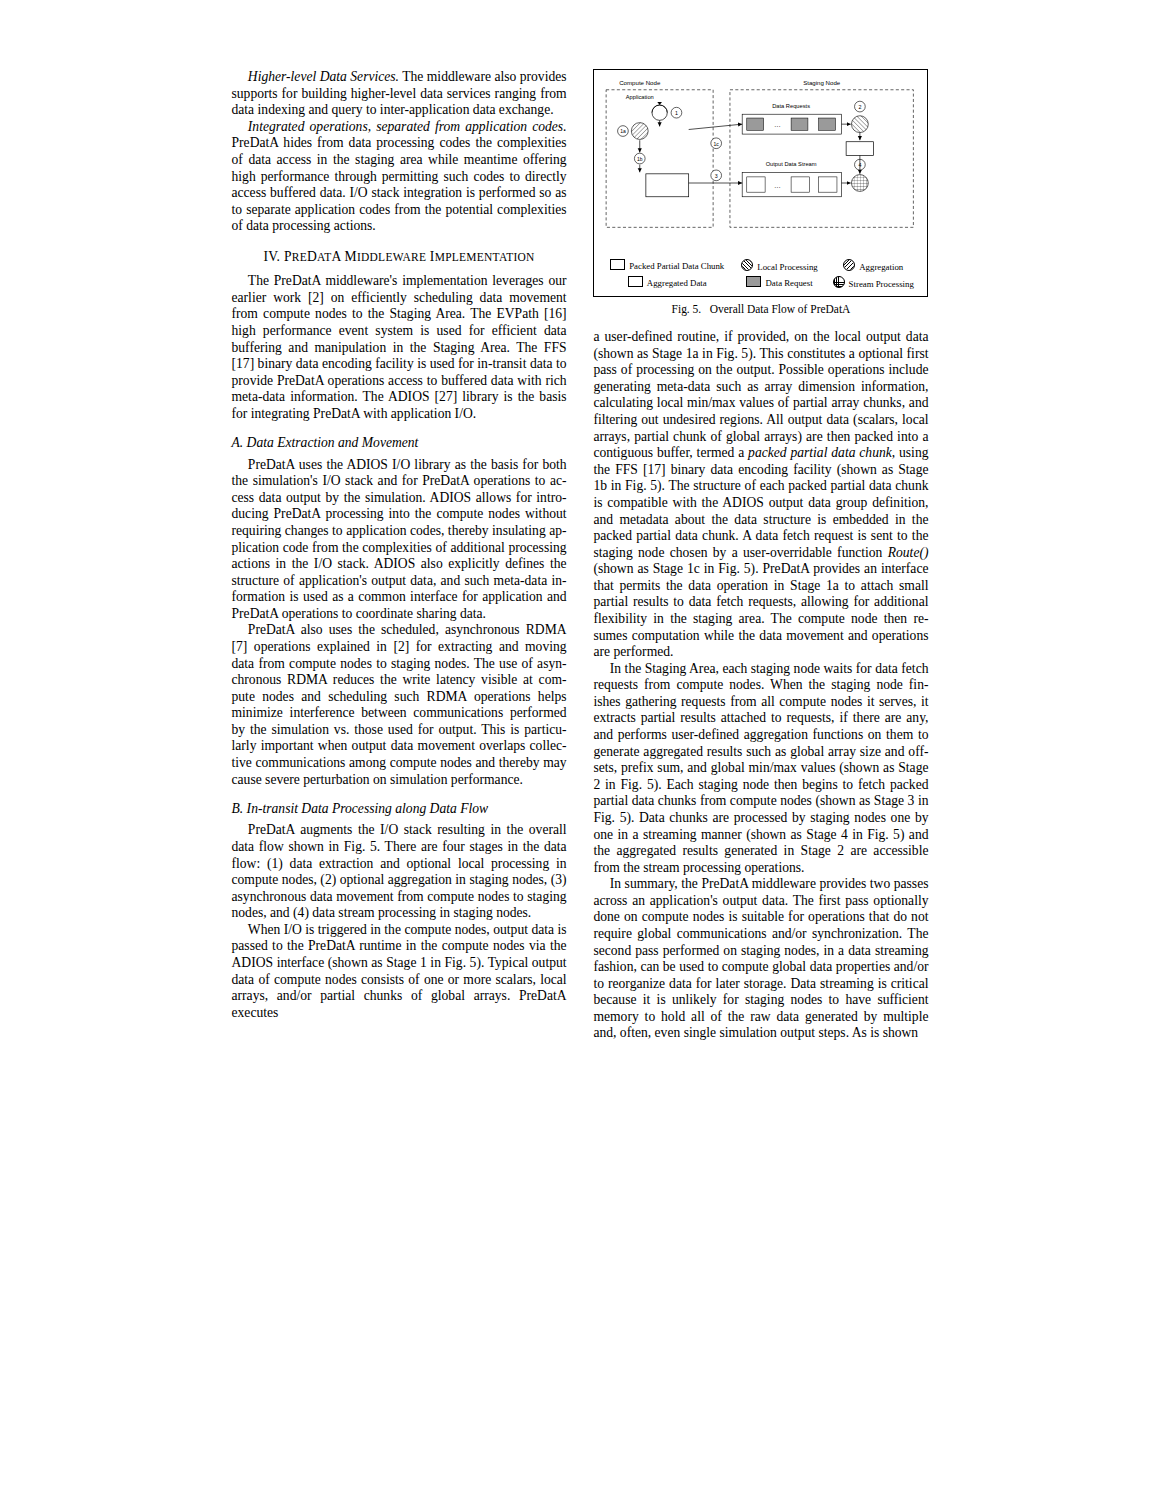Higher-level Data Services. The middleware also provides supports for building higher-level data services ranging from data indexing and query to inter-application data exchange.
Integrated operations, separated from application codes. PreDatA hides from data processing codes the complexities of data access in the staging area while meantime offering high performance through permitting such codes to directly access buffered data. I/O stack integration is performed so as to separate application codes from the potential complexities of data processing actions.
IV. PREDATA MIDDLEWARE IMPLEMENTATION
The PreDatA middleware's implementation leverages our earlier work [2] on efficiently scheduling data movement from compute nodes to the Staging Area. The EVPath [16] high performance event system is used for efficient data buffering and manipulation in the Staging Area. The FFS [17] binary data encoding facility is used for in-transit data to provide PreDatA operations access to buffered data with rich meta-data information. The ADIOS [27] library is the basis for integrating PreDatA with application I/O.
A. Data Extraction and Movement
PreDatA uses the ADIOS I/O library as the basis for both the simulation's I/O stack and for PreDatA operations to access data output by the simulation. ADIOS allows for introducing PreDatA processing into the compute nodes without requiring changes to application codes, thereby insulating application code from the complexities of additional processing actions in the I/O stack. ADIOS also explicitly defines the structure of application's output data, and such meta-data information is used as a common interface for application and PreDatA operations to coordinate sharing data.
PreDatA also uses the scheduled, asynchronous RDMA [7] operations explained in [2] for extracting and moving data from compute nodes to staging nodes. The use of asynchronous RDMA reduces the write latency visible at compute nodes and scheduling such RDMA operations helps minimize interference between communications performed by the simulation vs. those used for output. This is particularly important when output data movement overlaps collective communications among compute nodes and thereby may cause severe perturbation on simulation performance.
B. In-transit Data Processing along Data Flow
PreDatA augments the I/O stack resulting in the overall data flow shown in Fig. 5. There are four stages in the data flow: (1) data extraction and optional local processing in compute nodes, (2) optional aggregation in staging nodes, (3) asynchronous data movement from compute nodes to staging nodes, and (4) data stream processing in staging nodes.
When I/O is triggered in the compute nodes, output data is passed to the PreDatA runtime in the compute nodes via the ADIOS interface (shown as Stage 1 in Fig. 5). Typical output data of compute nodes consists of one or more scalars, local arrays, and/or partial chunks of global arrays. PreDatA executes
Compute Node Staging Node Application 1 1a 1b 1c Data Requests … 2 Output Data Stream … 4 3
| Packed Partial Data Chunk | Local Processing | Aggregation |
| Aggregated Data | Data Request | Stream Processing |
Fig. 5. Overall Data Flow of PreDatA
a user-defined routine, if provided, on the local output data (shown as Stage 1a in Fig. 5). This constitutes a optional first pass of processing on the output. Possible operations include generating meta-data such as array dimension information, calculating local min/max values of partial array chunks, and filtering out undesired regions. All output data (scalars, local arrays, partial chunk of global arrays) are then packed into a contiguous buffer, termed a packed partial data chunk, using the FFS [17] binary data encoding facility (shown as Stage 1b in Fig. 5). The structure of each packed partial data chunk is compatible with the ADIOS output data group definition, and metadata about the data structure is embedded in the packed partial data chunk. A data fetch request is sent to the staging node chosen by a user-overridable function Route() (shown as Stage 1c in Fig. 5). PreDatA provides an interface that permits the data operation in Stage 1a to attach small partial results to data fetch requests, allowing for additional flexibility in the staging area. The compute node then resumes computation while the data movement and operations are performed.
In the Staging Area, each staging node waits for data fetch requests from compute nodes. When the staging node finishes gathering requests from all compute nodes it serves, it extracts partial results attached to requests, if there are any, and performs user-defined aggregation functions on them to generate aggregated results such as global array size and offsets, prefix sum, and global min/max values (shown as Stage 2 in Fig. 5). Each staging node then begins to fetch packed partial data chunks from compute nodes (shown as Stage 3 in Fig. 5). Data chunks are processed by staging nodes one by one in a streaming manner (shown as Stage 4 in Fig. 5) and the aggregated results generated in Stage 2 are accessible from the stream processing operations.
In summary, the PreDatA middleware provides two passes across an application's output data. The first pass optionally done on compute nodes is suitable for operations that do not require global communications and/or synchronization. The second pass performed on staging nodes, in a data streaming fashion, can be used to compute global data properties and/or to reorganize data for later storage. Data streaming is critical because it is unlikely for staging nodes to have sufficient memory to hold all of the raw data generated by multiple and, often, even single simulation output steps. As is shown